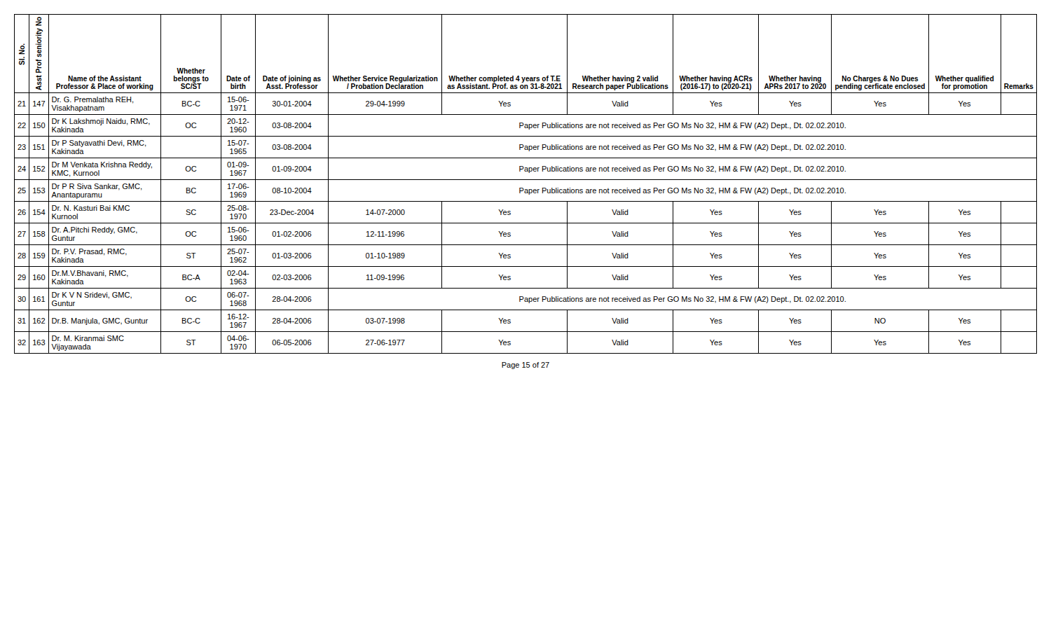| Sl. No. | Asst Prof seniority No | Name of the Assistant Professor & Place of working | Whether belongs to SC/ST | Date of birth | Date of joining as Asst. Professor | Whether Service Regularization / Probation Declaration | Whether completed 4 years of T.E as Assistant. Prof. as on 31-8-2021 | Whether having 2 valid Research paper Publications | Whether having ACRs (2016-17) to (2020-21) | Whether having APRs 2017 to 2020 | No Charges & No Dues pending cerficate enclosed | Whether qualified for promotion | Remarks |
| --- | --- | --- | --- | --- | --- | --- | --- | --- | --- | --- | --- | --- | --- |
| 21 | 147 | Dr. G. Premalatha REH, Visakhapatnam | BC-C | 15-06-1971 | 30-01-2004 | 29-04-1999 | Yes | Valid | Yes | Yes | Yes | Yes | |
| 22 | 150 | Dr K Lakshmoji Naidu, RMC, Kakinada | OC | 20-12-1960 | 03-08-2004 | Paper Publications are not received as Per GO Ms No 32, HM & FW (A2) Dept., Dt. 02.02.2010. |
| 23 | 151 | Dr P Satyavathi Devi, RMC, Kakinada | | 15-07-1965 | 03-08-2004 | Paper Publications are not received as Per GO Ms No 32, HM & FW (A2) Dept., Dt. 02.02.2010. |
| 24 | 152 | Dr M Venkata Krishna Reddy, KMC, Kurnool | OC | 01-09-1967 | 01-09-2004 | Paper Publications are not received as Per GO Ms No 32, HM & FW (A2) Dept., Dt. 02.02.2010. |
| 25 | 153 | Dr P R Siva Sankar, GMC, Anantapuramu | BC | 17-06-1969 | 08-10-2004 | Paper Publications are not received as Per GO Ms No 32, HM & FW (A2) Dept., Dt. 02.02.2010. |
| 26 | 154 | Dr. N. Kasturi Bai KMC Kurnool | SC | 25-08-1970 | 23-Dec-2004 | 14-07-2000 | Yes | Valid | Yes | Yes | Yes | Yes | |
| 27 | 158 | Dr. A.Pitchi Reddy, GMC, Guntur | OC | 15-06-1960 | 01-02-2006 | 12-11-1996 | Yes | Valid | Yes | Yes | Yes | Yes | |
| 28 | 159 | Dr. P.V. Prasad, RMC, Kakinada | ST | 25-07-1962 | 01-03-2006 | 01-10-1989 | Yes | Valid | Yes | Yes | Yes | Yes | |
| 29 | 160 | Dr.M.V.Bhavani, RMC, Kakinada | BC-A | 02-04-1963 | 02-03-2006 | 11-09-1996 | Yes | Valid | Yes | Yes | Yes | Yes | |
| 30 | 161 | Dr K V N Sridevi, GMC, Guntur | OC | 06-07-1968 | 28-04-2006 | Paper Publications are not received as Per GO Ms No 32, HM & FW (A2) Dept., Dt. 02.02.2010. |
| 31 | 162 | Dr.B. Manjula, GMC, Guntur | BC-C | 16-12-1967 | 28-04-2006 | 03-07-1998 | Yes | Valid | Yes | Yes | NO | Yes | |
| 32 | 163 | Dr. M. Kiranmai SMC Vijayawada | ST | 04-06-1970 | 06-05-2006 | 27-06-1977 | Yes | Valid | Yes | Yes | Yes | Yes | |
Page 15 of 27